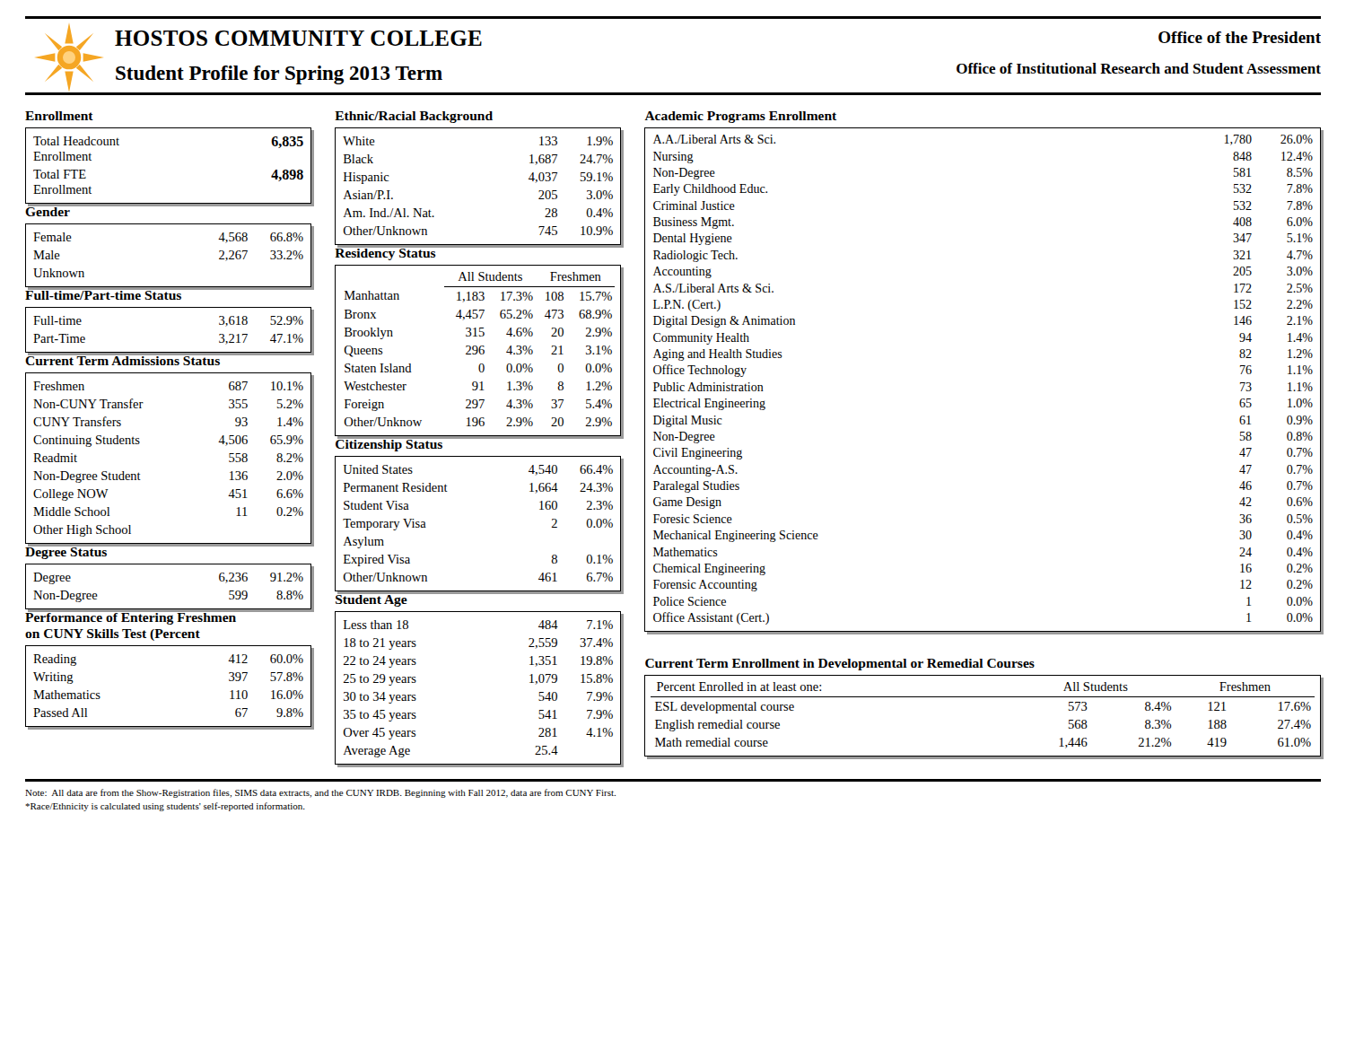Office of the President
Office of Institutional Research and Student Assessment
HOSTOS COMMUNITY COLLEGE
Student Profile for Spring 2013 Term
Enrollment
| Total Headcount Enrollment | 6,835 |
| Total FTE Enrollment | 4,898 |
Gender
| Female | 4,568 | 66.8% |
| Male | 2,267 | 33.2% |
| Unknown | | |
Full-time/Part-time Status
| Full-time | 3,618 | 52.9% |
| Part-Time | 3,217 | 47.1% |
Current Term Admissions Status
| Freshmen | 687 | 10.1% |
| Non-CUNY Transfer | 355 | 5.2% |
| CUNY Transfers | 93 | 1.4% |
| Continuing Students | 4,506 | 65.9% |
| Readmit | 558 | 8.2% |
| Non-Degree Student | 136 | 2.0% |
| College NOW | 451 | 6.6% |
| Middle School | 11 | 0.2% |
| Other High School | | |
Degree Status
| Degree | 6,236 | 91.2% |
| Non-Degree | 599 | 8.8% |
Performance of Entering Freshmen
on CUNY Skills Test (Percent
| Reading | 412 | 60.0% |
| Writing | 397 | 57.8% |
| Mathematics | 110 | 16.0% |
| Passed All | 67 | 9.8% |
Ethnic/Racial Background
| White | 133 | 1.9% |
| Black | 1,687 | 24.7% |
| Hispanic | 4,037 | 59.1% |
| Asian/P.I. | 205 | 3.0% |
| Am. Ind./Al. Nat. | 28 | 0.4% |
| Other/Unknown | 745 | 10.9% |
Residency Status
| | All Students | Freshmen |
| --- | --- | --- |
| Manhattan | 1,183 | 17.3% | 108 | 15.7% |
| Bronx | 4,457 | 65.2% | 473 | 68.9% |
| Brooklyn | 315 | 4.6% | 20 | 2.9% |
| Queens | 296 | 4.3% | 21 | 3.1% |
| Staten Island | 0 | 0.0% | 0 | 0.0% |
| Westchester | 91 | 1.3% | 8 | 1.2% |
| Foreign | 297 | 4.3% | 37 | 5.4% |
| Other/Unknow | 196 | 2.9% | 20 | 2.9% |
Citizenship Status
| United States | 4,540 | 66.4% |
| Permanent Resident | 1,664 | 24.3% |
| Student Visa | 160 | 2.3% |
| Temporary Visa | 2 | 0.0% |
| Asylum | | |
| Expired Visa | 8 | 0.1% |
| Other/Unknown | 461 | 6.7% |
Student Age
| Less than 18 | 484 | 7.1% |
| 18 to 21 years | 2,559 | 37.4% |
| 22 to 24 years | 1,351 | 19.8% |
| 25 to 29 years | 1,079 | 15.8% |
| 30 to 34 years | 540 | 7.9% |
| 35 to 45 years | 541 | 7.9% |
| Over 45 years | 281 | 4.1% |
| Average Age | 25.4 | |
Academic Programs Enrollment
| A.A./Liberal Arts & Sci. | 1,780 | 26.0% |
| Nursing | 848 | 12.4% |
| Non-Degree | 581 | 8.5% |
| Early Childhood Educ. | 532 | 7.8% |
| Criminal Justice | 532 | 7.8% |
| Business Mgmt. | 408 | 6.0% |
| Dental Hygiene | 347 | 5.1% |
| Radiologic Tech. | 321 | 4.7% |
| Accounting | 205 | 3.0% |
| A.S./Liberal Arts & Sci. | 172 | 2.5% |
| L.P.N. (Cert.) | 152 | 2.2% |
| Digital Design & Animation | 146 | 2.1% |
| Community Health | 94 | 1.4% |
| Aging and Health Studies | 82 | 1.2% |
| Office Technology | 76 | 1.1% |
| Public Administration | 73 | 1.1% |
| Electrical Engineering | 65 | 1.0% |
| Digital Music | 61 | 0.9% |
| Non-Degree | 58 | 0.8% |
| Civil Engineering | 47 | 0.7% |
| Accounting-A.S. | 47 | 0.7% |
| Paralegal Studies | 46 | 0.7% |
| Game Design | 42 | 0.6% |
| Foresic Science | 36 | 0.5% |
| Mechanical Engineering Science | 30 | 0.4% |
| Mathematics | 24 | 0.4% |
| Chemical Engineering | 16 | 0.2% |
| Forensic Accounting | 12 | 0.2% |
| Police Science | 1 | 0.0% |
| Office Assistant (Cert.) | 1 | 0.0% |
Current Term Enrollment in Developmental or Remedial Courses
| Percent Enrolled in at least one: | All Students | Freshmen |
| --- | --- | --- |
| ESL developmental course | 573 | 8.4% | 121 | 17.6% |
| English remedial course | 568 | 8.3% | 188 | 27.4% |
| Math remedial course | 1,446 | 21.2% | 419 | 61.0% |
Note: All data are from the Show-Registration files, SIMS data extracts, and the CUNY IRDB. Beginning with Fall 2012, data are from CUNY First.
*Race/Ethnicity is calculated using students' self-reported information.